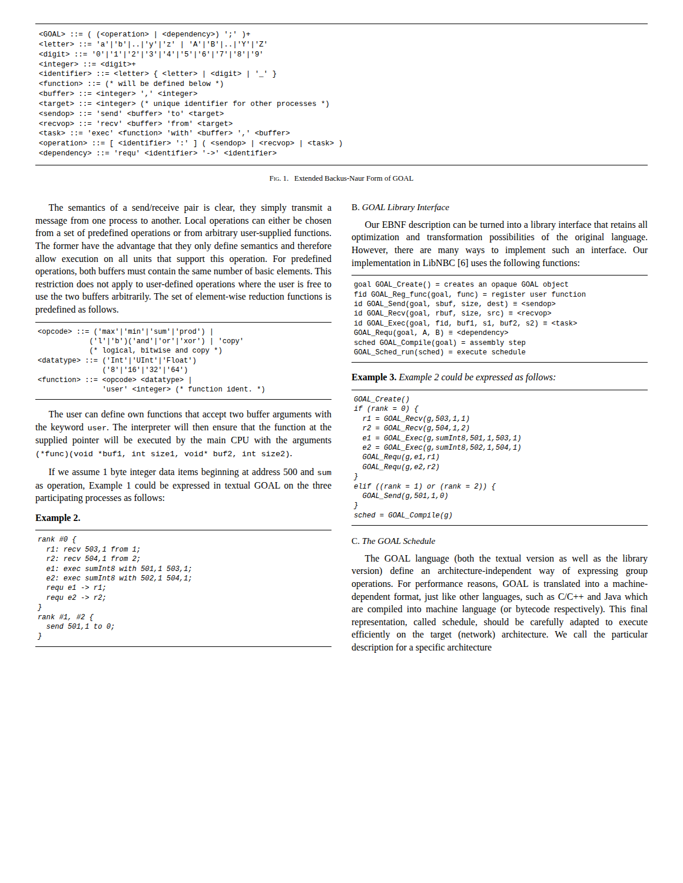<GOAL> ::= ( (<operation> | <dependency>) ';' )+ <letter> ::= 'a'|'b'|..|'y'|'z' | 'A'|'B'|..|'Y'|'Z' <digit> ::= '0'|'1'|'2'|'3'|'4'|'5'|'6'|'7'|'8'|'9' <integer> ::= <digit>+ <identifier> ::= <letter> { <letter> | <digit> | '_' } <function> ::= (* will be defined below *) <buffer> ::= <integer> ',' <integer> <target> ::= <integer> (* unique identifier for other processes *) <sendop> ::= 'send' <buffer> 'to' <target> <recvop> ::= 'recv' <buffer> 'from' <target> <task> ::= 'exec' <function> 'with' <buffer> ',' <buffer> <operation> ::= [ <identifier> ':' ] ( <sendop> | <recvop> | <task> ) <dependency> ::= 'requ' <identifier> '->' <identifier>
Fig. 1. Extended Backus-Naur Form of GOAL
The semantics of a send/receive pair is clear, they simply transmit a message from one process to another. Local operations can either be chosen from a set of predefined operations or from arbitrary user-supplied functions. The former have the advantage that they only define semantics and therefore allow execution on all units that support this operation. For predefined operations, both buffers must contain the same number of basic elements. This restriction does not apply to user-defined operations where the user is free to use the two buffers arbitrarily. The set of element-wise reduction functions is predefined as follows.
<opcode> ::= ('max'|'min'|'sum'|'prod') | ('l'|'b')('and'|'or'|'xor') | 'copy' (* logical, bitwise and copy *) <datatype> ::= ('Int'|'UInt'|'Float') ('8'|'16'|'32'|'64') <function> ::= <opcode> <datatype> | 'user' <integer> (* function ident. *)
The user can define own functions that accept two buffer arguments with the keyword user. The interpreter will then ensure that the function at the supplied pointer will be executed by the main CPU with the arguments (*func)(void *buf1, int size1, void* buf2, int size2).
If we assume 1 byte integer data items beginning at address 500 and sum as operation, Example 1 could be expressed in textual GOAL on the three participating processes as follows:
Example 2.
rank #0 { r1: recv 503,1 from 1; r2: recv 504,1 from 2; e1: exec sumInt8 with 501,1 503,1; e2: exec sumInt8 with 502,1 504,1; requ e1 -> r1; requ e2 -> r2; } rank #1, #2 { send 501,1 to 0; }
B. GOAL Library Interface
Our EBNF description can be turned into a library interface that retains all optimization and transformation possibilities of the original language. However, there are many ways to implement such an interface. Our implementation in LibNBC [6] uses the following functions:
goal GOAL_Create() = creates an opaque GOAL object fid GOAL_Reg_func(goal, func) = register user function id GOAL_Send(goal, sbuf, size, dest) ≡ <sendop> id GOAL_Recv(goal, rbuf, size, src) ≡ <recvop> id GOAL_Exec(goal, fid, buf1, s1, buf2, s2) ≡ <task> GOAL_Requ(goal, A, B) ≡ <dependency> sched GOAL_Compile(goal) = assembly step GOAL_Sched_run(sched) = execute schedule
Example 3. Example 2 could be expressed as follows:
GOAL_Create() if (rank = 0) { r1 = GOAL_Recv(g,503,1,1) r2 = GOAL_Recv(g,504,1,2) e1 = GOAL_Exec(g,sumInt8,501,1,503,1) e2 = GOAL_Exec(g,sumInt8,502,1,504,1) GOAL_Requ(g,e1,r1) GOAL_Requ(g,e2,r2) } elif ((rank = 1) or (rank = 2)) { GOAL_Send(g,501,1,0) } sched = GOAL_Compile(g)
C. The GOAL Schedule
The GOAL language (both the textual version as well as the library version) define an architecture-independent way of expressing group operations. For performance reasons, GOAL is translated into a machine-dependent format, just like other languages, such as C/C++ and Java which are compiled into machine language (or bytecode respectively). This final representation, called schedule, should be carefully adapted to execute efficiently on the target (network) architecture. We call the particular description for a specific architecture